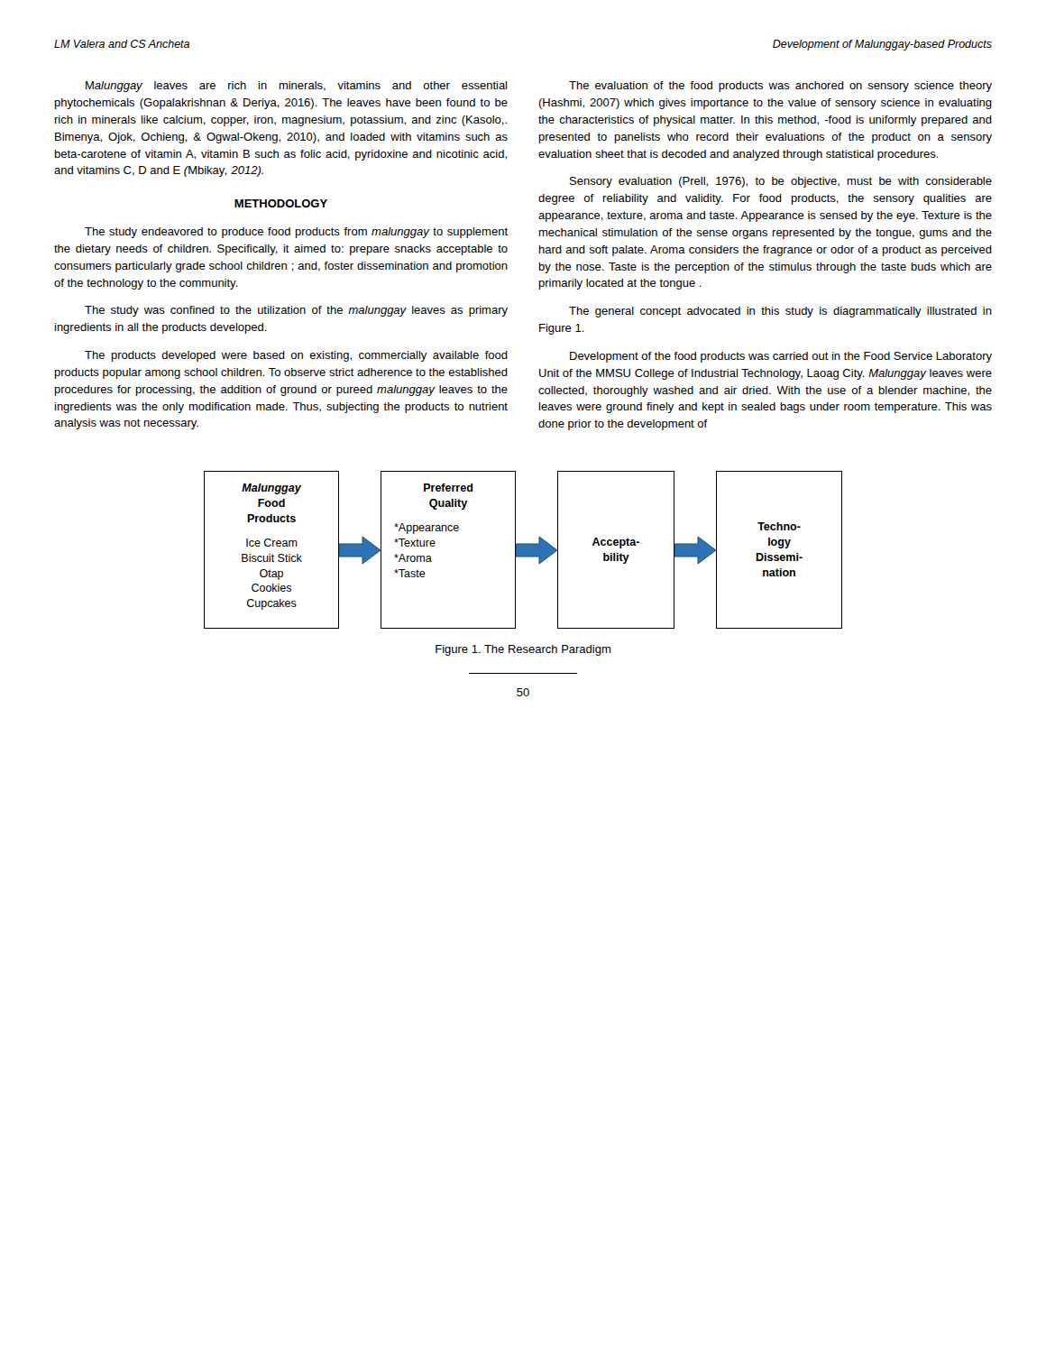LM Valera and CS Ancheta Development of Malunggay-based Products
Malunggay leaves are rich in minerals, vitamins and other essential phytochemicals (Gopalakrishnan & Deriya, 2016). The leaves have been found to be rich in minerals like calcium, copper, iron, magnesium, potassium, and zinc (Kasolo,. Bimenya, Ojok, Ochieng, & Ogwal-Okeng, 2010), and loaded with vitamins such as beta-carotene of vitamin A, vitamin B such as folic acid, pyridoxine and nicotinic acid, and vitamins C, D and E (Mbikay, 2012).
METHODOLOGY
The study endeavored to produce food products from malunggay to supplement the dietary needs of children. Specifically, it aimed to: prepare snacks acceptable to consumers particularly grade school children ; and, foster dissemination and promotion of the technology to the community.
The study was confined to the utilization of the malunggay leaves as primary ingredients in all the products developed.
The products developed were based on existing, commercially available food products popular among school children. To observe strict adherence to the established procedures for processing, the addition of ground or pureed malunggay leaves to the ingredients was the only modification made. Thus, subjecting the products to nutrient analysis was not necessary.
The evaluation of the food products was anchored on sensory science theory (Hashmi, 2007) which gives importance to the value of sensory science in evaluating the characteristics of physical matter. In this method, -food is uniformly prepared and presented to panelists who record their evaluations of the product on a sensory evaluation sheet that is decoded and analyzed through statistical procedures.
Sensory evaluation (Prell, 1976), to be objective, must be with considerable degree of reliability and validity. For food products, the sensory qualities are appearance, texture, aroma and taste. Appearance is sensed by the eye. Texture is the mechanical stimulation of the sense organs represented by the tongue, gums and the hard and soft palate. Aroma considers the fragrance or odor of a product as perceived by the nose. Taste is the perception of the stimulus through the taste buds which are primarily located at the tongue .
The general concept advocated in this study is diagrammatically illustrated in Figure 1.
Development of the food products was carried out in the Food Service Laboratory Unit of the MMSU College of Industrial Technology, Laoag City. Malunggay leaves were collected, thoroughly washed and air dried. With the use of a blender machine, the leaves were ground finely and kept in sealed bags under room temperature. This was done prior to the development of
Malunggay
Food
Products
Ice Cream
Biscuit Stick
Otap
Cookies
Cupcakes
Preferred
Quality
*Appearance
*Texture
*Aroma
*Taste
Accepta-
bility
Techno-
logy
Dissemi-
nation
Figure 1. The Research Paradigm
50